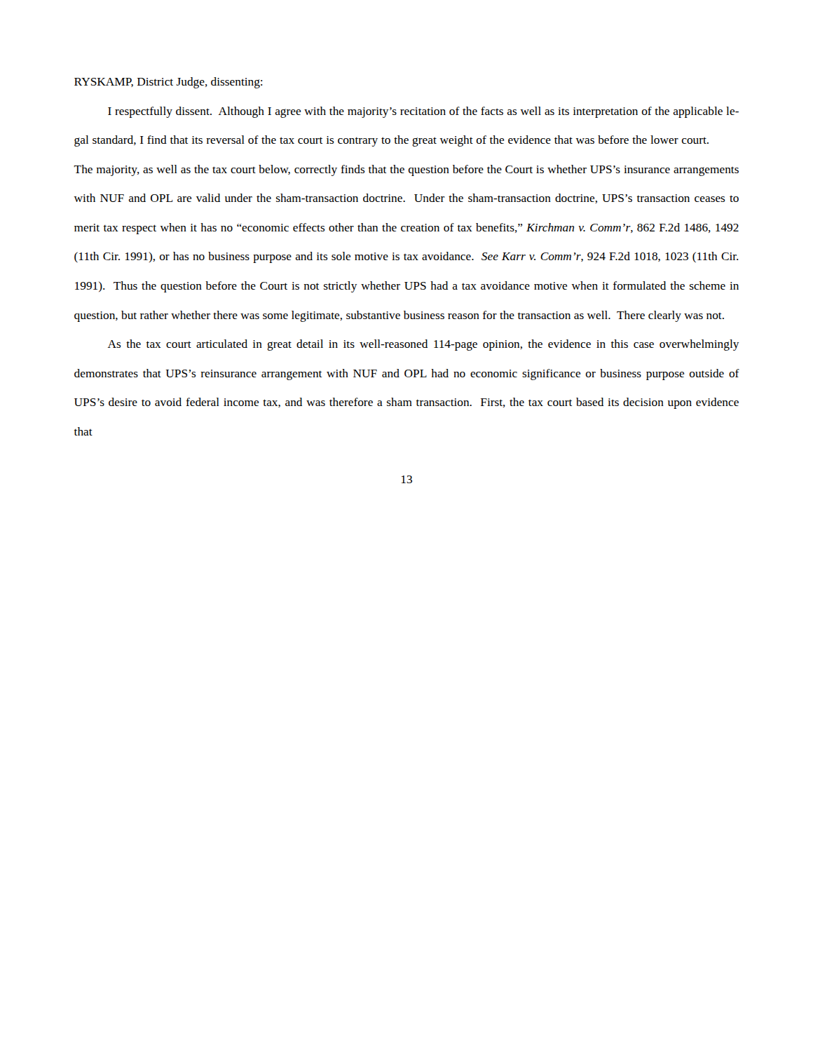RYSKAMP, District Judge, dissenting:
I respectfully dissent. Although I agree with the majority’s recitation of the facts as well as its interpretation of the applicable legal standard, I find that its reversal of the tax court is contrary to the great weight of the evidence that was before the lower court. The majority, as well as the tax court below, correctly finds that the question before the Court is whether UPS’s insurance arrangements with NUF and OPL are valid under the sham-transaction doctrine. Under the sham-transaction doctrine, UPS’s transaction ceases to merit tax respect when it has no “economic effects other than the creation of tax benefits,” Kirchman v. Comm’r, 862 F.2d 1486, 1492 (11th Cir. 1991), or has no business purpose and its sole motive is tax avoidance. See Karr v. Comm’r, 924 F.2d 1018, 1023 (11th Cir. 1991). Thus the question before the Court is not strictly whether UPS had a tax avoidance motive when it formulated the scheme in question, but rather whether there was some legitimate, substantive business reason for the transaction as well. There clearly was not.
As the tax court articulated in great detail in its well-reasoned 114-page opinion, the evidence in this case overwhelmingly demonstrates that UPS’s reinsurance arrangement with NUF and OPL had no economic significance or business purpose outside of UPS’s desire to avoid federal income tax, and was therefore a sham transaction. First, the tax court based its decision upon evidence that
13